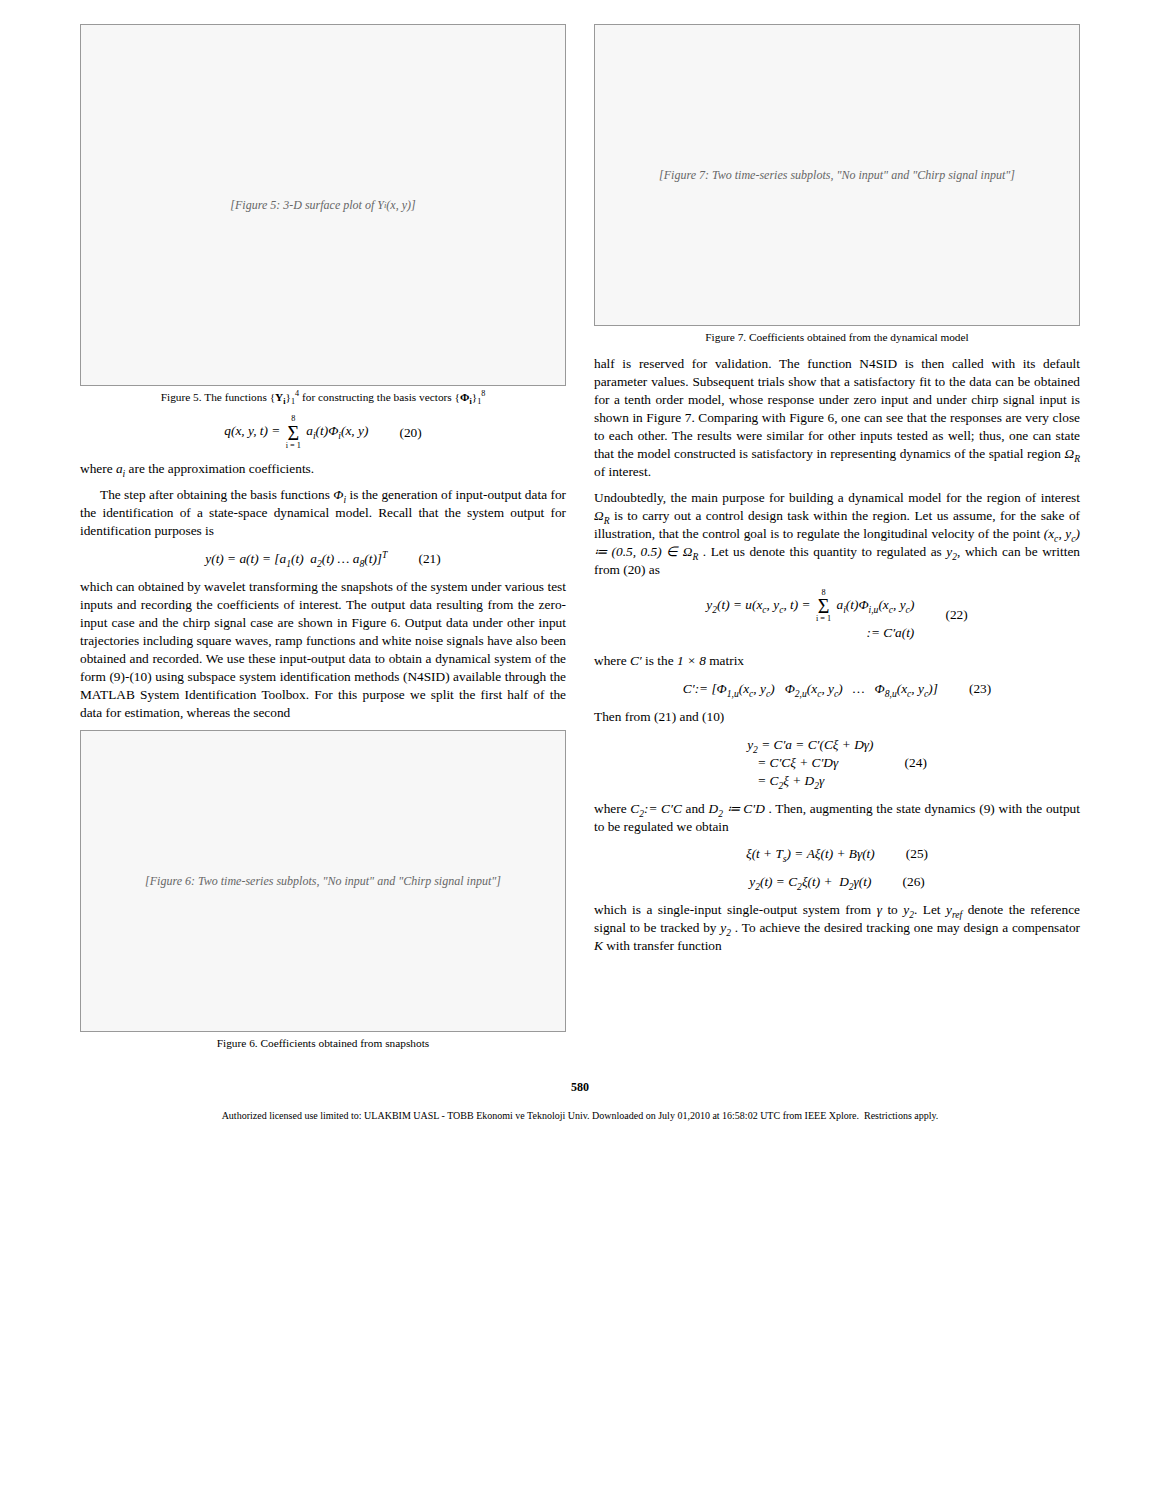[Figure 5: 3-D surface plot of Υi(x, y)]
Figure 5. The functions {Υi}14 for constructing the basis vectors {Φi}18
q(x, y, t) = 8 Σi = 1 ai(t)Φi(x, y) (20)
where ai are the approximation coefficients.
The step after obtaining the basis functions Φi is the generation of input-output data for the identification of a state-space dynamical model. Recall that the system output for identification purposes is
y(t) = a(t) = [a1(t) a2(t) … a8(t)]T (21)
which can obtained by wavelet transforming the snapshots of the system under various test inputs and recording the coefficients of interest. The output data resulting from the zero-input case and the chirp signal case are shown in Figure 6. Output data under other input trajectories including square waves, ramp functions and white noise signals have also been obtained and recorded. We use these input-output data to obtain a dynamical system of the form (9)-(10) using subspace system identification methods (N4SID) available through the MATLAB System Identification Toolbox. For this purpose we split the first half of the data for estimation, whereas the second
[Figure 6: Two time-series subplots, "No input" and "Chirp signal input"]
Figure 6. Coefficients obtained from snapshots
[Figure 7: Two time-series subplots, "No input" and "Chirp signal input"]
Figure 7. Coefficients obtained from the dynamical model
half is reserved for validation. The function N4SID is then called with its default parameter values. Subsequent trials show that a satisfactory fit to the data can be obtained for a tenth order model, whose response under zero input and under chirp signal input is shown in Figure 7. Comparing with Figure 6, one can see that the responses are very close to each other. The results were similar for other inputs tested as well; thus, one can state that the model constructed is satisfactory in representing dynamics of the spatial region ΩR of interest.
Undoubtedly, the main purpose for building a dynamical model for the region of interest ΩR is to carry out a control design task within the region. Let us assume, for the sake of illustration, that the control goal is to regulate the longitudinal velocity of the point (xc, yc) ≔ (0.5, 0.5) ∈ ΩR . Let us denote this quantity to regulated as y2, which can be written from (20) as
y2(t) = u(xc, yc, t) = 8 Σi = 1 ai(t)Φi,u(xc, yc) := C′a(t) (22)
where C′ is the 1 × 8 matrix
C′:= [Φ1,u(xc, yc) Φ2,u(xc, yc) … Φ8,u(xc, yc)] (23)
Then from (21) and (10)
y2 = C′a = C′(Cξ + Dγ) = C′Cξ + C′Dγ = C2ξ + D2γ (24)
where C2:= C′C and D2 ≔ C′D . Then, augmenting the state dynamics (9) with the output to be regulated we obtain
ξ(t + Ts) = Aξ(t) + Bγ(t) (25)
y2(t) = C2ξ(t) + D2γ(t) (26)
which is a single-input single-output system from γ to y2. Let yref denote the reference signal to be tracked by y2 . To achieve the desired tracking one may design a compensator K with transfer function
580
Authorized licensed use limited to: ULAKBIM UASL - TOBB Ekonomi ve Teknoloji Univ. Downloaded on July 01,2010 at 16:58:02 UTC from IEEE Xplore. Restrictions apply.